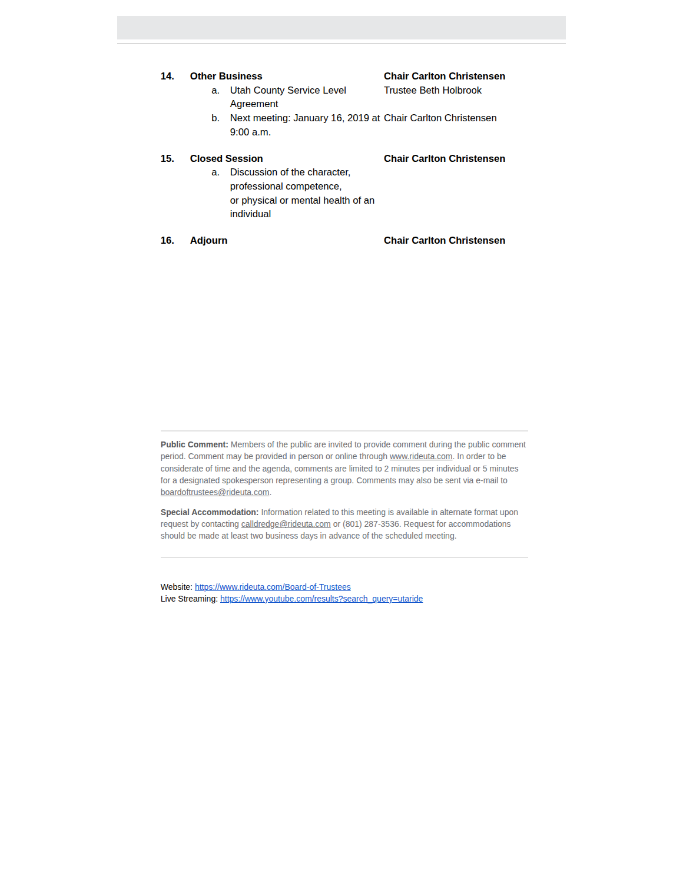| 14. | Other Business | Chair Carlton Christensen |
| | a. Utah County Service Level Agreement | Trustee Beth Holbrook |
| | b. Next meeting: January 16, 2019 at 9:00 a.m. | Chair Carlton Christensen |
| 15. | Closed Session | Chair Carlton Christensen |
| | a. Discussion of the character, professional competence, or physical or mental health of an individual | |
| 16. | Adjourn | Chair Carlton Christensen |
Public Comment: Members of the public are invited to provide comment during the public comment period. Comment may be provided in person or online through www.rideuta.com. In order to be considerate of time and the agenda, comments are limited to 2 minutes per individual or 5 minutes for a designated spokesperson representing a group. Comments may also be sent via e-mail to boardoftrustees@rideuta.com.
Special Accommodation: Information related to this meeting is available in alternate format upon request by contacting calldredge@rideuta.com or (801) 287-3536. Request for accommodations should be made at least two business days in advance of the scheduled meeting.
Website: https://www.rideuta.com/Board-of-Trustees
Live Streaming: https://www.youtube.com/results?search_query=utaride